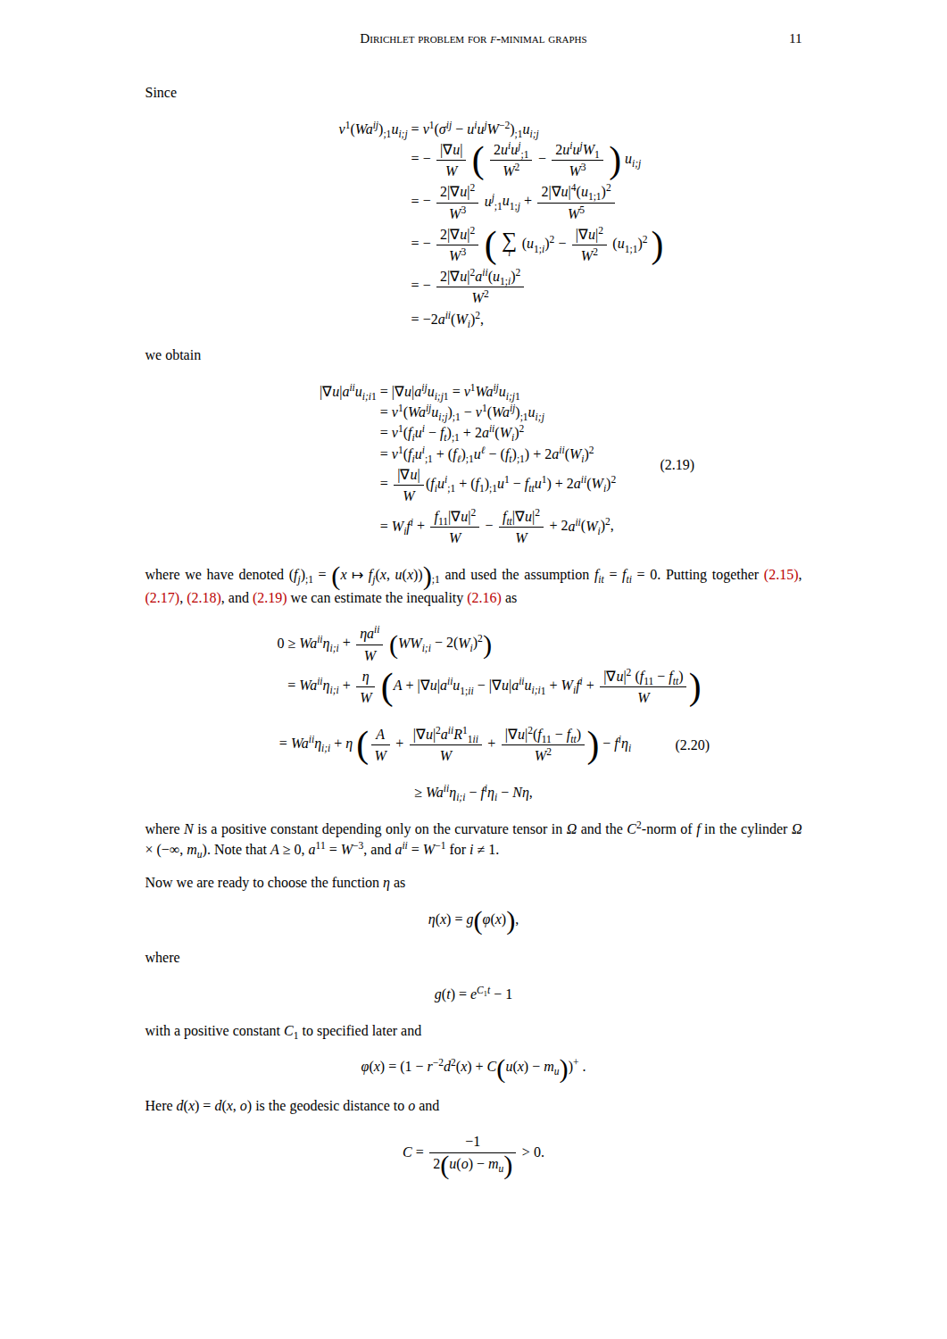Dirichlet problem for f-minimal graphs 11
Since
ν1(Waij);1ui;j = ν1(σij − uiujW−2);1ui;j = − |∇u|W ( 2uiuj;1 W2 − 2uiujW1 W3 ) ui;j = − 2|∇u|2 W3 uj;1u1;j + 2|∇u|4(u1;1)2 W5 = − 2|∇u|2 W3 ( ∑i (u1;i)2 − |∇u|2 W2 (u1;1)2 ) = − 2|∇u|2aii(u1;i)2 W2 = −2aii(Wi)2,
we obtain
|∇u|aiiui;i1 = |∇u|aijui;j1 = ν1Waijui;j1 = ν1(Waijui;j);1 − ν1(Waij);1ui;j = ν1(fiui − ft);1 + 2aii(Wi)2 = ν1(fiui;1 + (fℓ);1uℓ − (ft);1) + 2aii(Wi)2 = |∇u|W(fiui;1 + (f1);1u1 − fttu1) + 2aii(Wi)2 = Wifi + f11|∇u|2 W − ftt|∇u|2 W + 2aii(Wi)2, (2.19)
where we have denoted (fj);1 = (x ↦ fj(x, u(x)));1 and used the assumption fit = fti = 0. Putting together (2.15), (2.17), (2.18), and (2.19) we can estimate the inequality (2.16) as
0 ≥ Waiiηi;i + ηaii W (WWi;i − 2(Wi)2) = Waiiηi;i + ηW (A + |∇u|aiiu1;ii − |∇u|aiiui;i1 + Wifi + |∇u|2 (f11 − ftt) W)
= Waiiηi;i + η (AW + |∇u|2aiiR11ii W + |∇u|2(f11 − ftt) W2) − fiηi (2.20)
≥ Waiiηi;i − fiηi − Nη,
where N is a positive constant depending only on the curvature tensor in Ω and the C2-norm of f in the cylinder Ω × (−∞, mu). Note that A ≥ 0, a11 = W−3, and aii = W−1 for i ≠ 1.
Now we are ready to choose the function η as
η(x) = g(φ(x)),
where
g(t) = eC1t − 1
with a positive constant C1 to specified later and
φ(x) = (1 − r−2d2(x) + C(u(x) − mu))+ .
Here d(x) = d(x, o) is the geodesic distance to o and
C = −12(u(o) − mu) > 0.